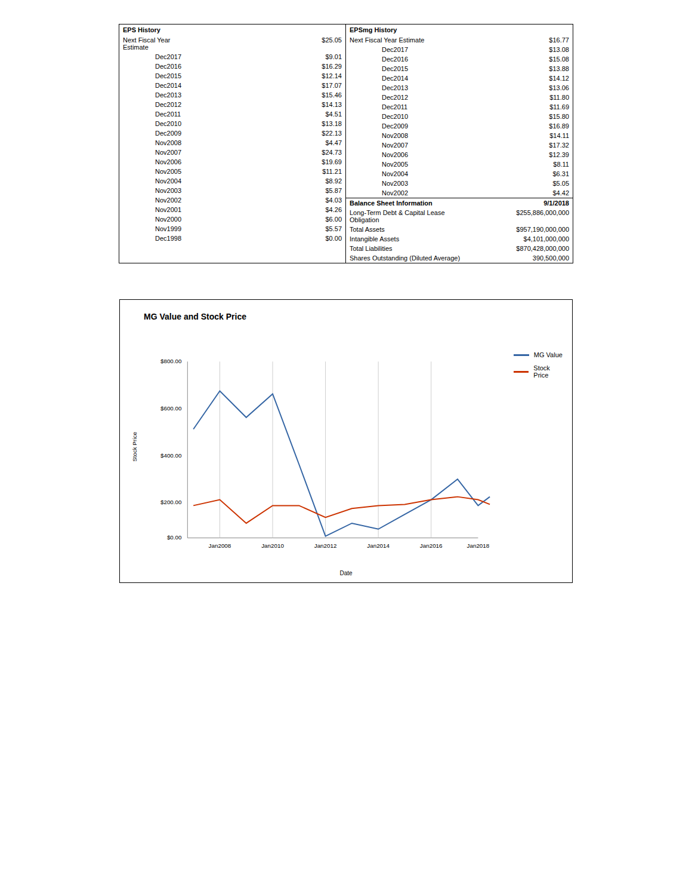| EPS History |
| --- |
| Next Fiscal Year Estimate | $25.05 |
| Dec2017 | $9.01 |
| Dec2016 | $16.29 |
| Dec2015 | $12.14 |
| Dec2014 | $17.07 |
| Dec2013 | $15.46 |
| Dec2012 | $14.13 |
| Dec2011 | $4.51 |
| Dec2010 | $13.18 |
| Dec2009 | $22.13 |
| Nov2008 | $4.47 |
| Nov2007 | $24.73 |
| Nov2006 | $19.69 |
| Nov2005 | $11.21 |
| Nov2004 | $8.92 |
| Nov2003 | $5.87 |
| Nov2002 | $4.03 |
| Nov2001 | $4.26 |
| Nov2000 | $6.00 |
| Nov1999 | $5.57 |
| Dec1998 | $0.00 |
| EPSmg History |
| --- |
| Next Fiscal Year Estimate | $16.77 |
| Dec2017 | $13.08 |
| Dec2016 | $15.08 |
| Dec2015 | $13.88 |
| Dec2014 | $14.12 |
| Dec2013 | $13.06 |
| Dec2012 | $11.80 |
| Dec2011 | $11.69 |
| Dec2010 | $15.80 |
| Dec2009 | $16.89 |
| Nov2008 | $14.11 |
| Nov2007 | $17.32 |
| Nov2006 | $12.39 |
| Nov2005 | $8.11 |
| Nov2004 | $6.31 |
| Nov2003 | $5.05 |
| Nov2002 | $4.42 |
| Balance Sheet Information | 9/1/2018 |
| Long-Term Debt & Capital Lease Obligation | $255,886,000,000 |
| Total Assets | $957,190,000,000 |
| Intangible Assets | $4,101,000,000 |
| Total Liabilities | $870,428,000,000 |
| Shares Outstanding (Diluted Average) | 390,500,000 |
MG Value and Stock Price
Stock Price $800.00 $600.00 $400.00 $200.00 $0.00 Jan2008 Jan2010 Jan2012 Jan2014 Jan2016 Jan2018
MG Value
Stock Price
Date